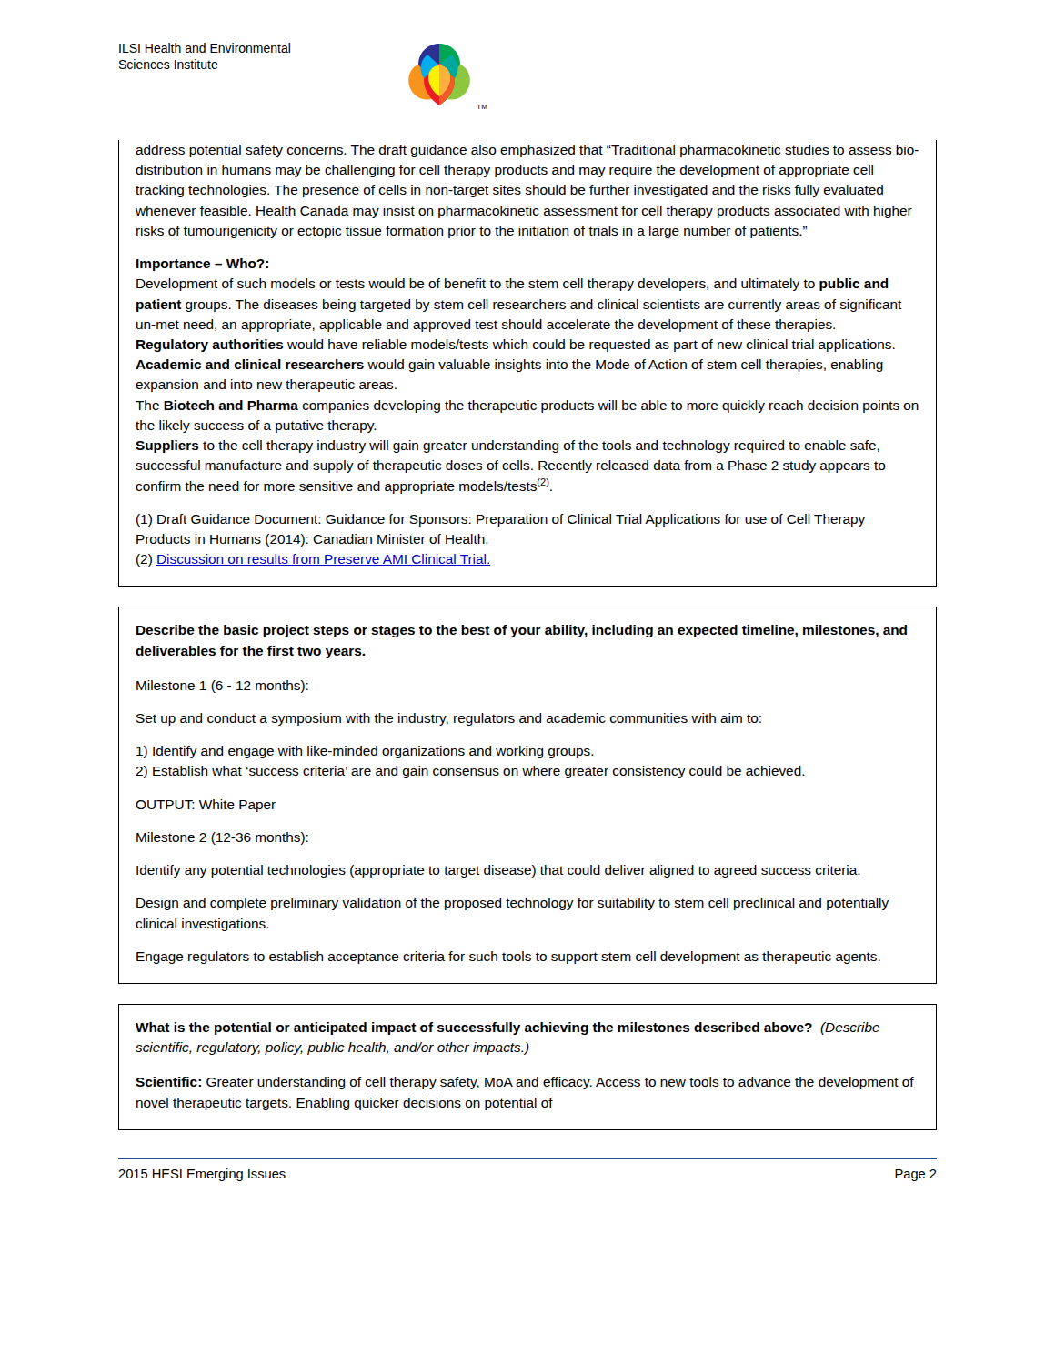ILSI Health and Environmental
Sciences Institute
TM
address potential safety concerns. The draft guidance also emphasized that “Traditional pharmacokinetic studies to assess bio-distribution in humans may be challenging for cell therapy products and may require the development of appropriate cell tracking technologies. The presence of cells in non-target sites should be further investigated and the risks fully evaluated whenever feasible. Health Canada may insist on pharmacokinetic assessment for cell therapy products associated with higher risks of tumourigenicity or ectopic tissue formation prior to the initiation of trials in a large number of patients.”
Importance – Who?:
Development of such models or tests would be of benefit to the stem cell therapy developers, and ultimately to public and patient groups. The diseases being targeted by stem cell researchers and clinical scientists are currently areas of significant un-met need, an appropriate, applicable and approved test should accelerate the development of these therapies.
Regulatory authorities would have reliable models/tests which could be requested as part of new clinical trial applications.
Academic and clinical researchers would gain valuable insights into the Mode of Action of stem cell therapies, enabling expansion and into new therapeutic areas.
The Biotech and Pharma companies developing the therapeutic products will be able to more quickly reach decision points on the likely success of a putative therapy.
Suppliers to the cell therapy industry will gain greater understanding of the tools and technology required to enable safe, successful manufacture and supply of therapeutic doses of cells. Recently released data from a Phase 2 study appears to confirm the need for more sensitive and appropriate models/tests(2).
(1) Draft Guidance Document: Guidance for Sponsors: Preparation of Clinical Trial Applications for use of Cell Therapy Products in Humans (2014): Canadian Minister of Health.
(2) Discussion on results from Preserve AMI Clinical Trial.
Describe the basic project steps or stages to the best of your ability, including an expected timeline, milestones, and deliverables for the first two years.
Milestone 1 (6 - 12 months):
Set up and conduct a symposium with the industry, regulators and academic communities with aim to:
1) Identify and engage with like-minded organizations and working groups.
2) Establish what ‘success criteria’ are and gain consensus on where greater consistency could be achieved.
OUTPUT: White Paper
Milestone 2 (12-36 months):
Identify any potential technologies (appropriate to target disease) that could deliver aligned to agreed success criteria.
Design and complete preliminary validation of the proposed technology for suitability to stem cell preclinical and potentially clinical investigations.
Engage regulators to establish acceptance criteria for such tools to support stem cell development as therapeutic agents.
What is the potential or anticipated impact of successfully achieving the milestones described above? (Describe scientific, regulatory, policy, public health, and/or other impacts.)
Scientific: Greater understanding of cell therapy safety, MoA and efficacy. Access to new tools to advance the development of novel therapeutic targets. Enabling quicker decisions on potential of
2015 HESI Emerging Issues Page 2